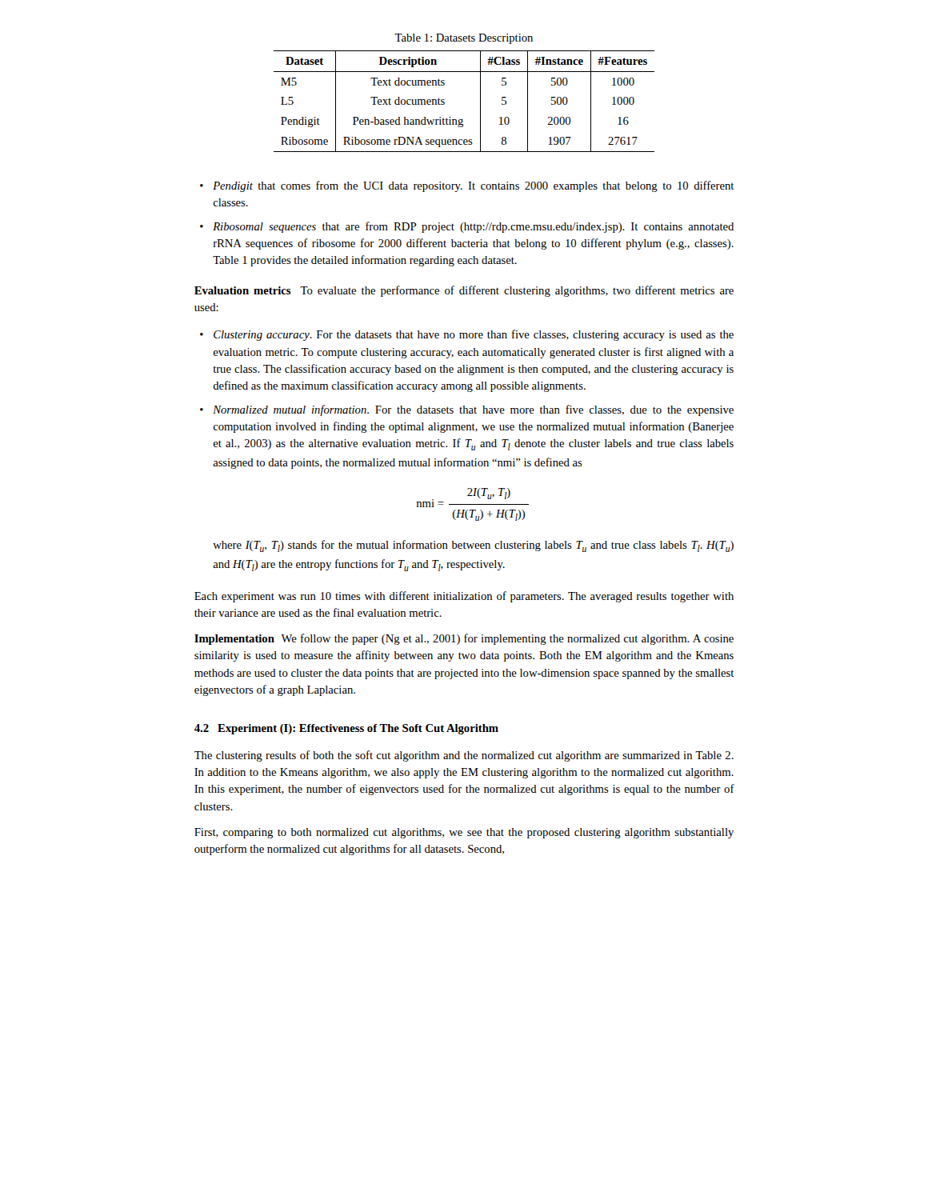Table 1: Datasets Description
| Dataset | Description | #Class | #Instance | #Features |
| --- | --- | --- | --- | --- |
| M5 | Text documents | 5 | 500 | 1000 |
| L5 | Text documents | 5 | 500 | 1000 |
| Pendigit | Pen-based handwritting | 10 | 2000 | 16 |
| Ribosome | Ribosome rDNA sequences | 8 | 1907 | 27617 |
Pendigit that comes from the UCI data repository. It contains 2000 examples that belong to 10 different classes.
Ribosomal sequences that are from RDP project (http://rdp.cme.msu.edu/index.jsp). It contains annotated rRNA sequences of ribosome for 2000 different bacteria that belong to 10 different phylum (e.g., classes). Table 1 provides the detailed information regarding each dataset.
Evaluation metrics To evaluate the performance of different clustering algorithms, two different metrics are used:
Clustering accuracy. For the datasets that have no more than five classes, clustering accuracy is used as the evaluation metric. To compute clustering accuracy, each automatically generated cluster is first aligned with a true class. The classification accuracy based on the alignment is then computed, and the clustering accuracy is defined as the maximum classification accuracy among all possible alignments.
Normalized mutual information. For the datasets that have more than five classes, due to the expensive computation involved in finding the optimal alignment, we use the normalized mutual information (Banerjee et al., 2003) as the alternative evaluation metric. If Tu and Tl denote the cluster labels and true class labels assigned to data points, the normalized mutual information “nmi” is defined as
nmi = 2I(Tu, Tl) (H(Tu) + H(Tl))
where I(Tu, Tl) stands for the mutual information between clustering labels Tu and true class labels Tl. H(Tu) and H(Tl) are the entropy functions for Tu and Tl, respectively.
Each experiment was run 10 times with different initialization of parameters. The averaged results together with their variance are used as the final evaluation metric.
Implementation We follow the paper (Ng et al., 2001) for implementing the normalized cut algorithm. A cosine similarity is used to measure the affinity between any two data points. Both the EM algorithm and the Kmeans methods are used to cluster the data points that are projected into the low-dimension space spanned by the smallest eigenvectors of a graph Laplacian.
4.2 Experiment (I): Effectiveness of The Soft Cut Algorithm
The clustering results of both the soft cut algorithm and the normalized cut algorithm are summarized in Table 2. In addition to the Kmeans algorithm, we also apply the EM clustering algorithm to the normalized cut algorithm. In this experiment, the number of eigenvectors used for the normalized cut algorithms is equal to the number of clusters.
First, comparing to both normalized cut algorithms, we see that the proposed clustering algorithm substantially outperform the normalized cut algorithms for all datasets. Second,